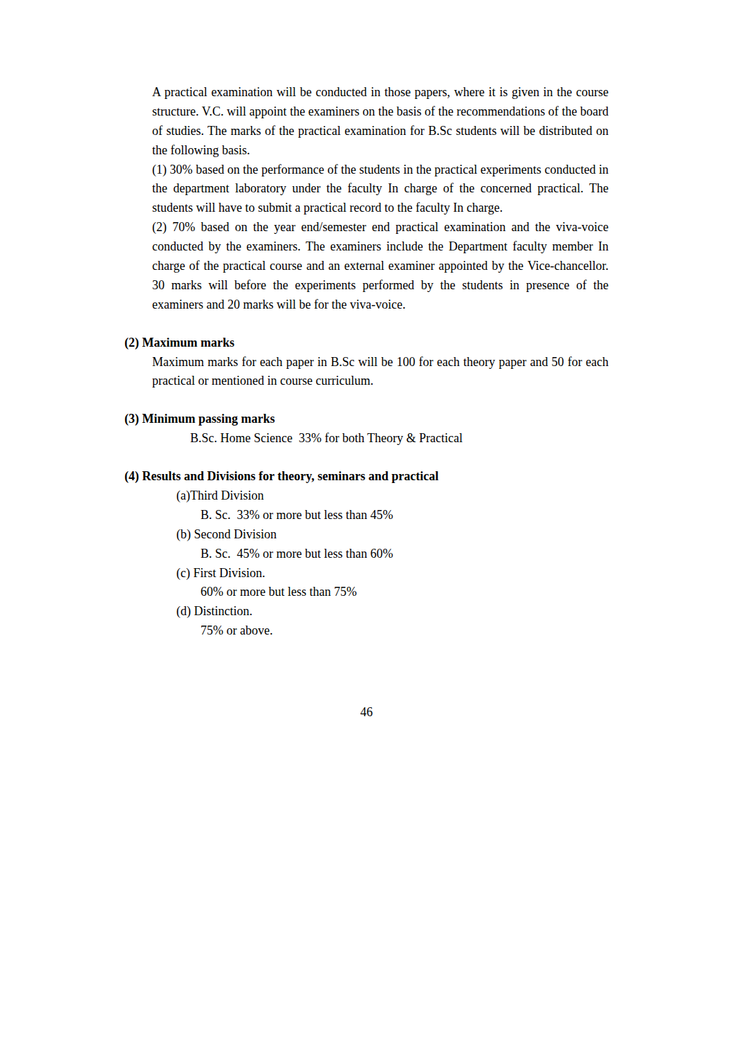A practical examination will be conducted in those papers, where it is given in the course structure. V.C. will appoint the examiners on the basis of the recommendations of the board of studies. The marks of the practical examination for B.Sc students will be distributed on the following basis.
(1) 30% based on the performance of the students in the practical experiments conducted in the department laboratory under the faculty In charge of the concerned practical. The students will have to submit a practical record to the faculty In charge.
(2) 70% based on the year end/semester end practical examination and the viva-voice conducted by the examiners. The examiners include the Department faculty member In charge of the practical course and an external examiner appointed by the Vice-chancellor. 30 marks will before the experiments performed by the students in presence of the examiners and 20 marks will be for the viva-voice.
(2) Maximum marks
Maximum marks for each paper in B.Sc will be 100 for each theory paper and 50 for each practical or mentioned in course curriculum.
(3) Minimum passing marks
B.Sc. Home Science 33% for both Theory & Practical
(4) Results and Divisions for theory, seminars and practical
(a)Third Division
B. Sc. 33% or more but less than 45%
(b) Second Division
B. Sc. 45% or more but less than 60%
(c) First Division.
60% or more but less than 75%
(d) Distinction.
75% or above.
46